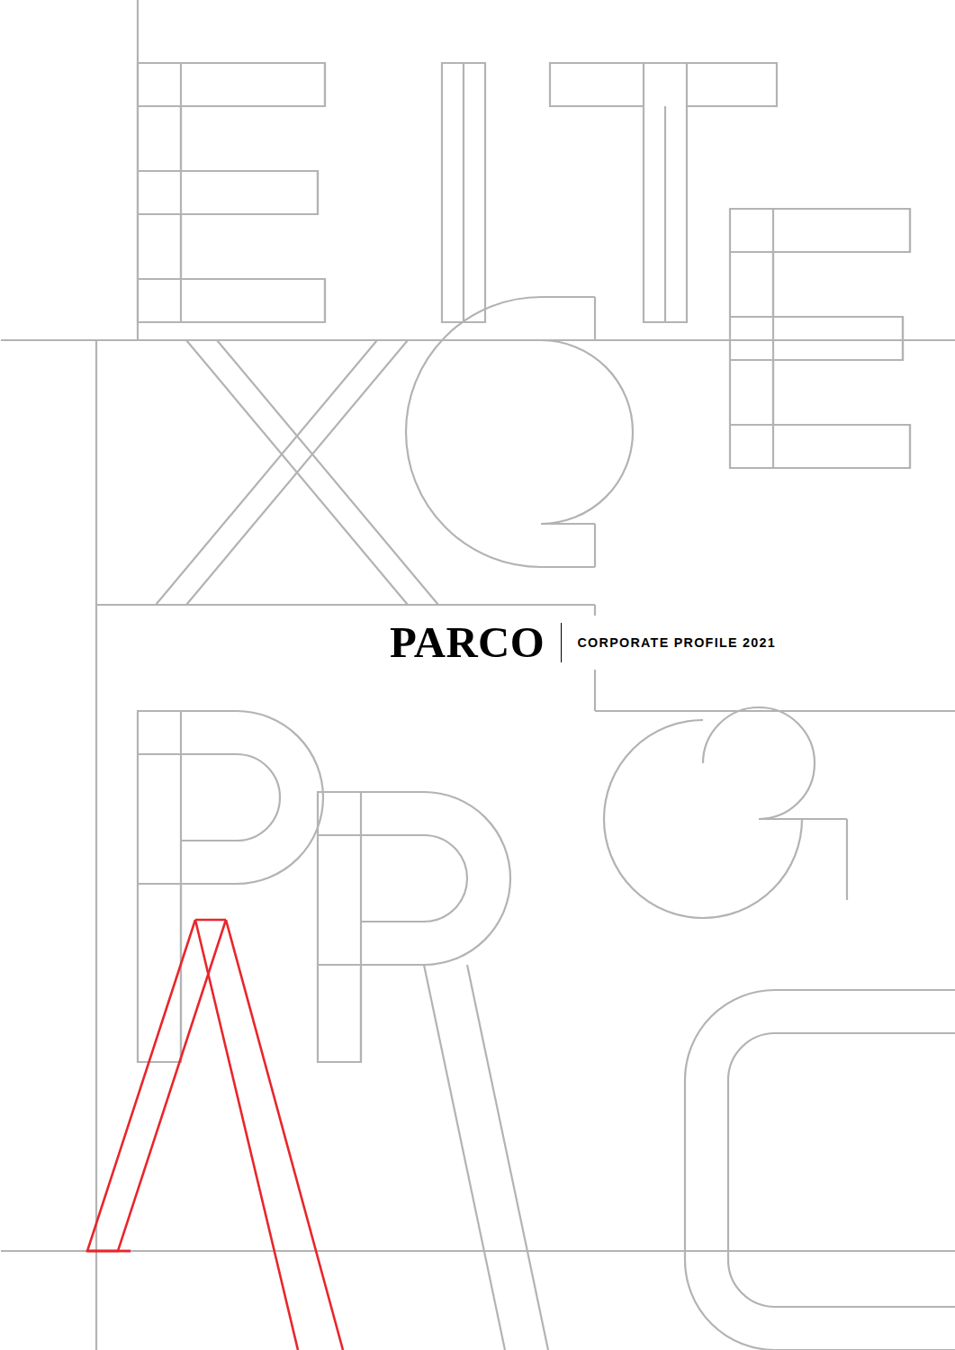================= TOP ROW : E I T E ================= ================= MIDDLE ROW : X C ================= ================= BOTTOM ROW : P A R C O =================
PARCO CORPORATE PROFILE 2021